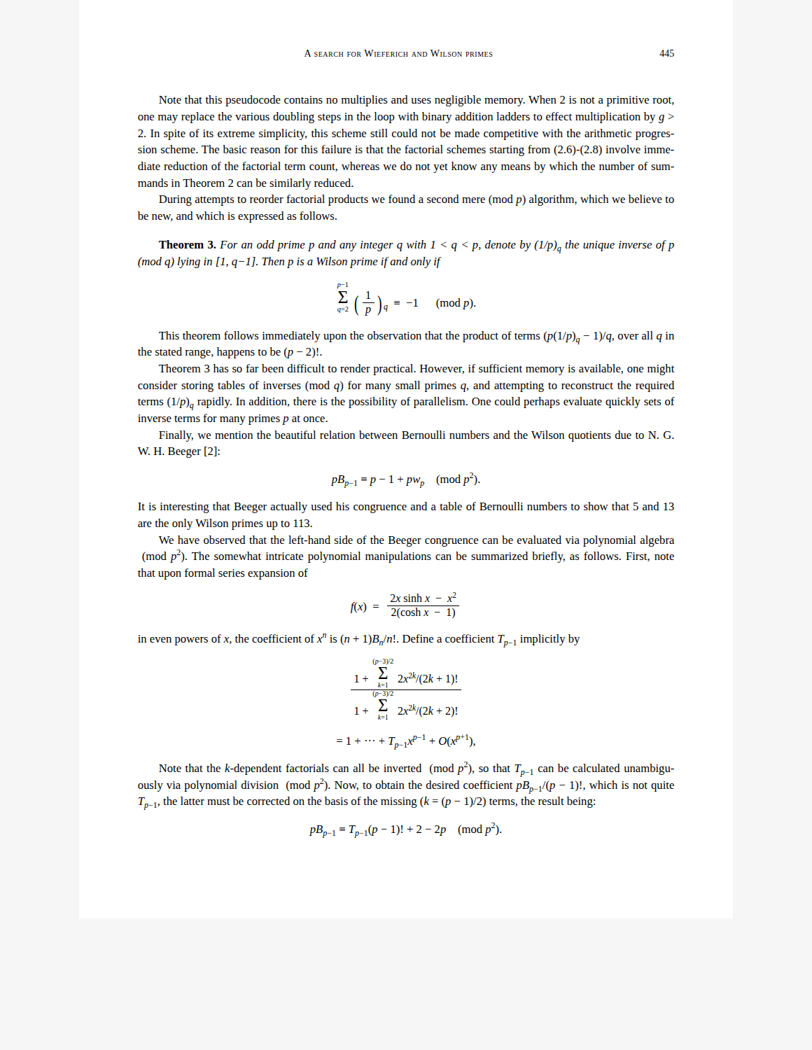A search for Wieferich and Wilson primes 445
Note that this pseudocode contains no multiplies and uses negligible memory. When 2 is not a primitive root, one may replace the various doubling steps in the loop with binary addition ladders to effect multiplication by g > 2. In spite of its extreme simplicity, this scheme still could not be made competitive with the arithmetic progression scheme. The basic reason for this failure is that the factorial schemes starting from (2.6)-(2.8) involve immediate reduction of the factorial term count, whereas we do not yet know any means by which the number of summands in Theorem 2 can be similarly reduced.
During attempts to reorder factorial products we found a second mere (mod p) algorithm, which we believe to be new, and which is expressed as follows.
Theorem 3. For an odd prime p and any integer q with 1 < q < p, denote by (1/p)q the unique inverse of p (mod q) lying in [1, q−1]. Then p is a Wilson prime if and only if
p−1 Σq=2 (1 p)q ≡ −1 (mod p).
This theorem follows immediately upon the observation that the product of terms (p(1/p)q − 1)/q, over all q in the stated range, happens to be (p − 2)!.
Theorem 3 has so far been difficult to render practical. However, if sufficient memory is available, one might consider storing tables of inverses (mod q) for many small primes q, and attempting to reconstruct the required terms (1/p)q rapidly. In addition, there is the possibility of parallelism. One could perhaps evaluate quickly sets of inverse terms for many primes p at once.
Finally, we mention the beautiful relation between Bernoulli numbers and the Wilson quotients due to N. G. W. H. Beeger [2]:
pBp−1 ≡ p − 1 + pwp (mod p2).
It is interesting that Beeger actually used his congruence and a table of Bernoulli numbers to show that 5 and 13 are the only Wilson primes up to 113.
We have observed that the left-hand side of the Beeger congruence can be evaluated via polynomial algebra (mod p2). The somewhat intricate polynomial manipulations can be summarized briefly, as follows. First, note that upon formal series expansion of
f(x) = 2x sinh x − x2 2(cosh x − 1)
in even powers of x, the coefficient of xn is (n + 1)Bn/n!. Define a coefficient Tp−1 implicitly by
1 + (p−3)/2 Σk=1 2x2k/(2k + 1)! 1 + (p−3)/2 Σk=1 2x2k/(2k + 2)!
= 1 + ··· + Tp−1xp−1 + O(xp+1),
Note that the k-dependent factorials can all be inverted (mod p2), so that Tp−1 can be calculated unambiguously via polynomial division (mod p2). Now, to obtain the desired coefficient pBp−1/(p − 1)!, which is not quite Tp−1, the latter must be corrected on the basis of the missing (k = (p − 1)/2) terms, the result being:
pBp−1 ≡ Tp−1(p − 1)! + 2 − 2p (mod p2).